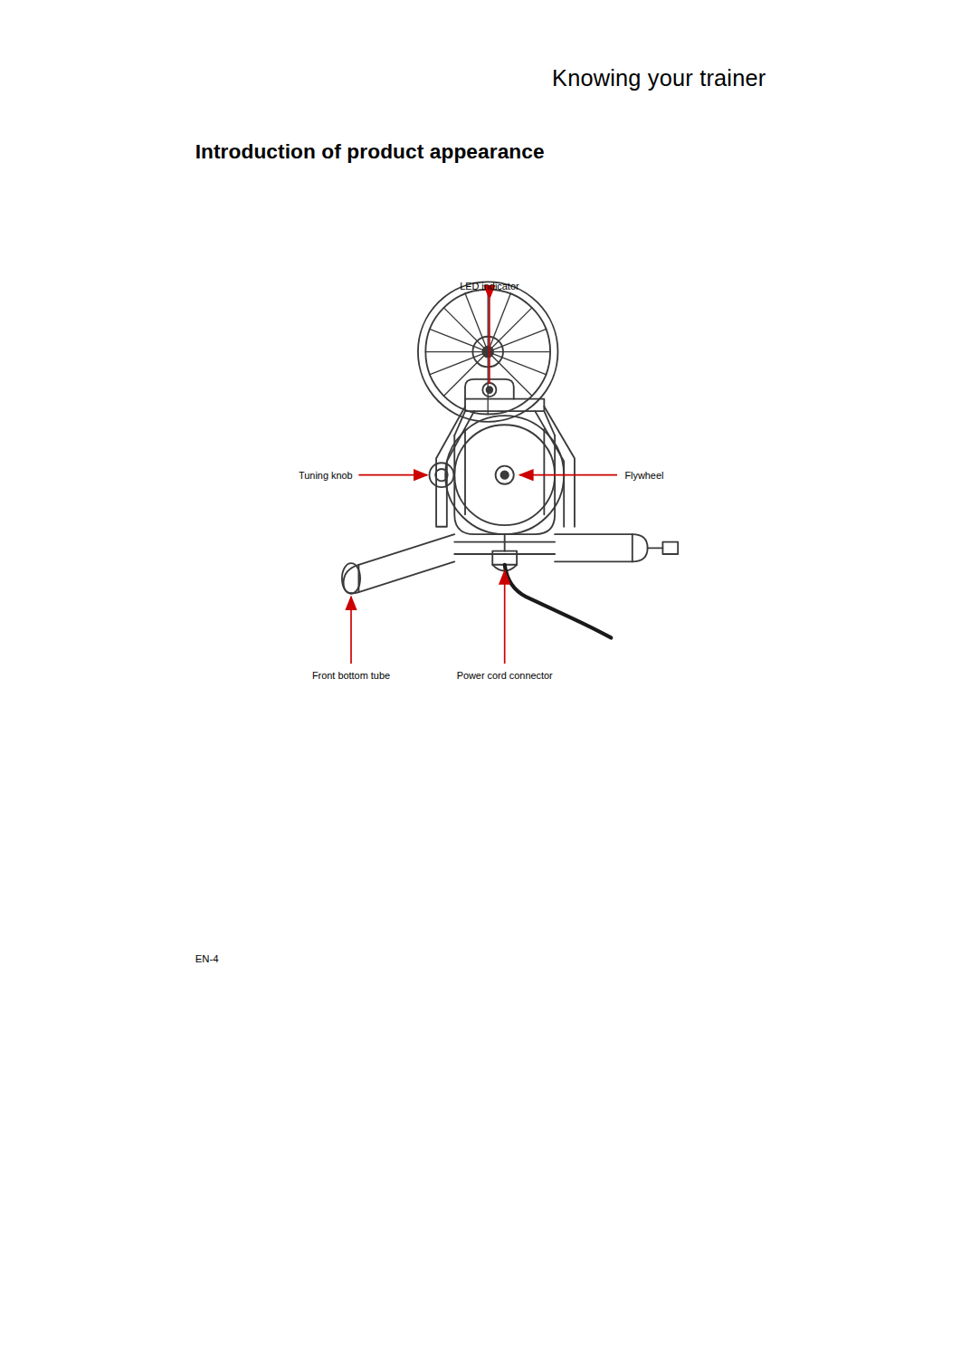Knowing your trainer
Introduction of product appearance
LED indicator Tuning knob Flywheel Front bottom tube Power cord connector
EN-4